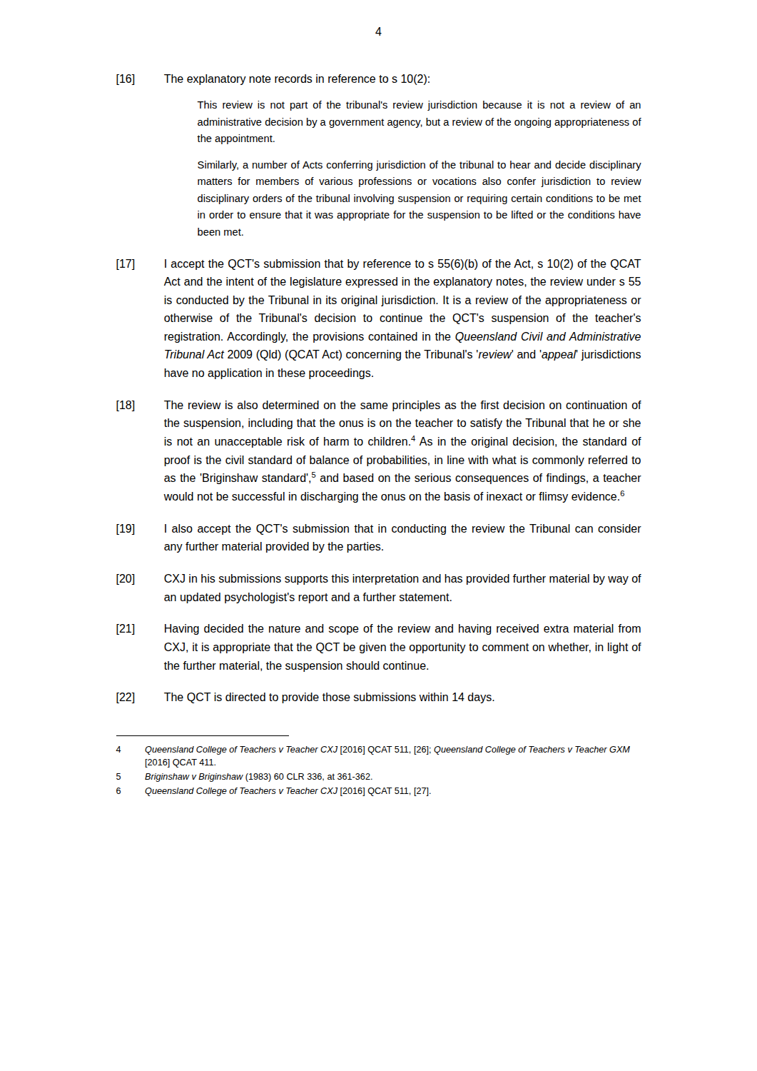4
[16] The explanatory note records in reference to s 10(2):
This review is not part of the tribunal's review jurisdiction because it is not a review of an administrative decision by a government agency, but a review of the ongoing appropriateness of the appointment.
Similarly, a number of Acts conferring jurisdiction of the tribunal to hear and decide disciplinary matters for members of various professions or vocations also confer jurisdiction to review disciplinary orders of the tribunal involving suspension or requiring certain conditions to be met in order to ensure that it was appropriate for the suspension to be lifted or the conditions have been met.
[17] I accept the QCT's submission that by reference to s 55(6)(b) of the Act, s 10(2) of the QCAT Act and the intent of the legislature expressed in the explanatory notes, the review under s 55 is conducted by the Tribunal in its original jurisdiction. It is a review of the appropriateness or otherwise of the Tribunal's decision to continue the QCT's suspension of the teacher's registration. Accordingly, the provisions contained in the Queensland Civil and Administrative Tribunal Act 2009 (Qld) (QCAT Act) concerning the Tribunal's 'review' and 'appeal' jurisdictions have no application in these proceedings.
[18] The review is also determined on the same principles as the first decision on continuation of the suspension, including that the onus is on the teacher to satisfy the Tribunal that he or she is not an unacceptable risk of harm to children.4 As in the original decision, the standard of proof is the civil standard of balance of probabilities, in line with what is commonly referred to as the 'Briginshaw standard',5 and based on the serious consequences of findings, a teacher would not be successful in discharging the onus on the basis of inexact or flimsy evidence.6
[19] I also accept the QCT's submission that in conducting the review the Tribunal can consider any further material provided by the parties.
[20] CXJ in his submissions supports this interpretation and has provided further material by way of an updated psychologist's report and a further statement.
[21] Having decided the nature and scope of the review and having received extra material from CXJ, it is appropriate that the QCT be given the opportunity to comment on whether, in light of the further material, the suspension should continue.
[22] The QCT is directed to provide those submissions within 14 days.
4 Queensland College of Teachers v Teacher CXJ [2016] QCAT 511, [26]; Queensland College of Teachers v Teacher GXM [2016] QCAT 411.
5 Briginshaw v Briginshaw (1983) 60 CLR 336, at 361-362.
6 Queensland College of Teachers v Teacher CXJ [2016] QCAT 511, [27].